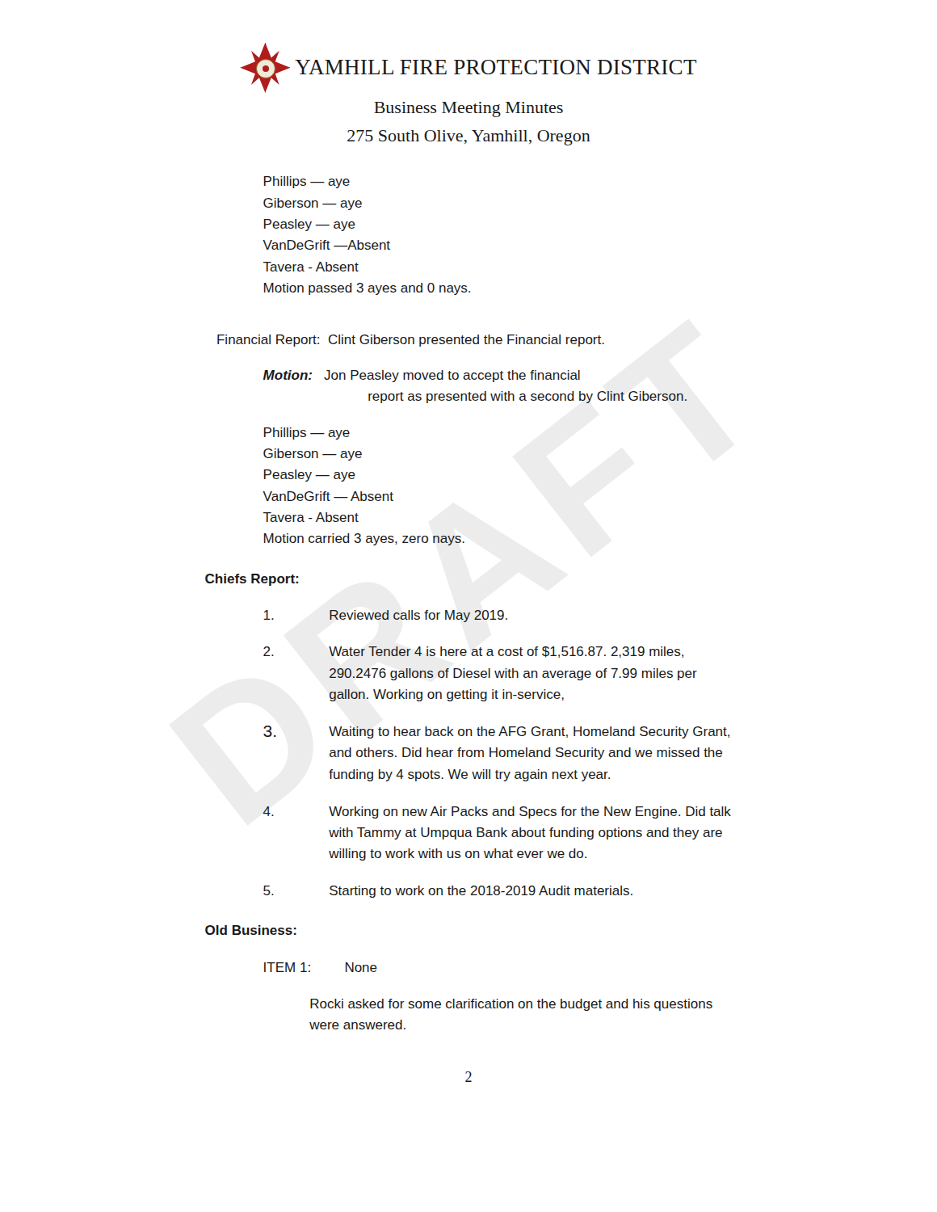DRAFT
YAMHILL FIRE PROTECTION DISTRICT
Business Meeting Minutes
275 South Olive, Yamhill, Oregon
Phillips — aye
Giberson — aye
Peasley — aye
VanDeGrift —Absent
Tavera - Absent
Motion passed 3 ayes and 0 nays.
Financial Report: Clint Giberson presented the Financial report.
Motion: Jon Peasley moved to accept the financial report as presented with a second by Clint Giberson.
Phillips — aye
Giberson — aye
Peasley — aye
VanDeGrift — Absent
Tavera - Absent
Motion carried 3 ayes, zero nays.
Chiefs Report:
1. Reviewed calls for May 2019.
2. Water Tender 4 is here at a cost of $1,516.87. 2,319 miles, 290.2476 gallons of Diesel with an average of 7.99 miles per gallon. Working on getting it in-service,
3. Waiting to hear back on the AFG Grant, Homeland Security Grant, and others. Did hear from Homeland Security and we missed the funding by 4 spots. We will try again next year.
4. Working on new Air Packs and Specs for the New Engine. Did talk with Tammy at Umpqua Bank about funding options and they are willing to work with us on what ever we do.
5. Starting to work on the 2018-2019 Audit materials.
Old Business:
ITEM 1: None
Rocki asked for some clarification on the budget and his questions were answered.
2